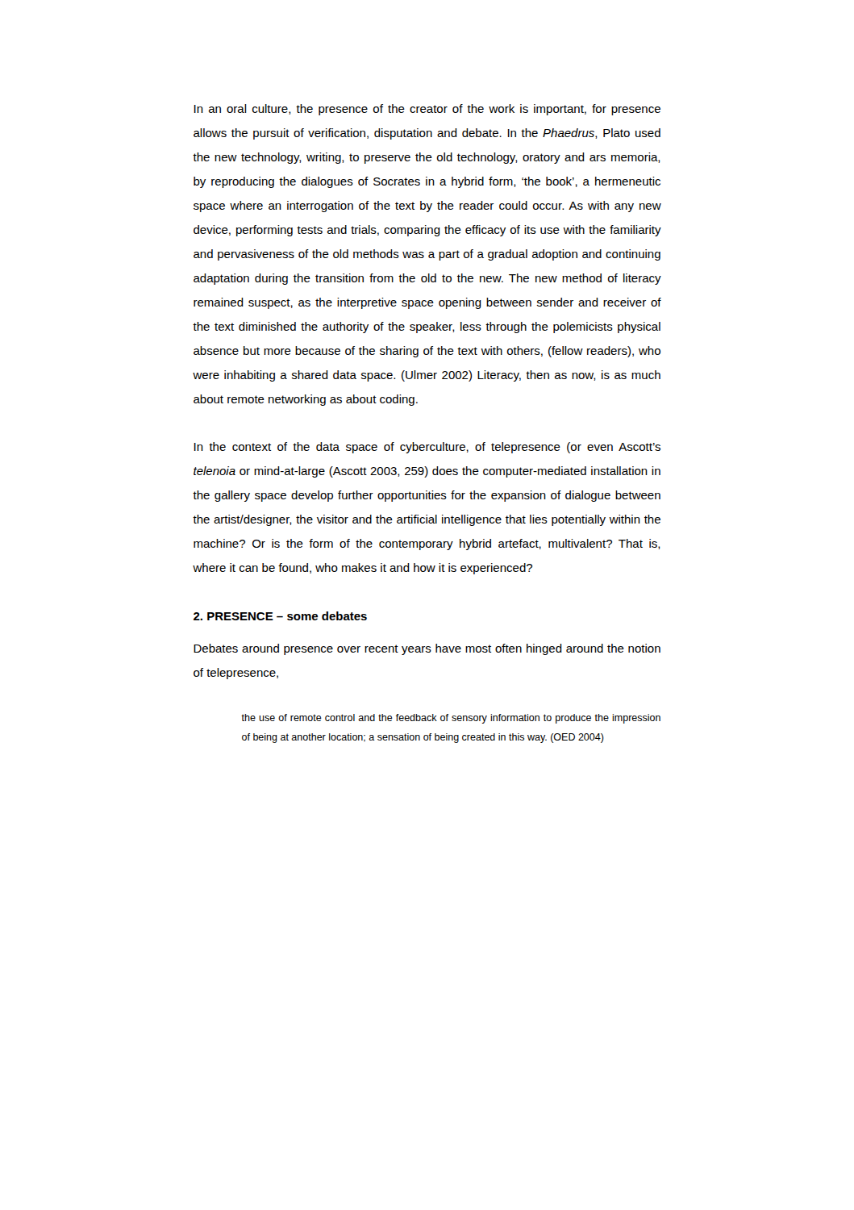In an oral culture, the presence of the creator of the work is important, for presence allows the pursuit of verification, disputation and debate. In the Phaedrus, Plato used the new technology, writing, to preserve the old technology, oratory and ars memoria, by reproducing the dialogues of Socrates in a hybrid form, ‘the book’, a hermeneutic space where an interrogation of the text by the reader could occur. As with any new device, performing tests and trials, comparing the efficacy of its use with the familiarity and pervasiveness of the old methods was a part of a gradual adoption and continuing adaptation during the transition from the old to the new. The new method of literacy remained suspect, as the interpretive space opening between sender and receiver of the text diminished the authority of the speaker, less through the polemicists physical absence but more because of the sharing of the text with others, (fellow readers), who were inhabiting a shared data space. (Ulmer 2002) Literacy, then as now, is as much about remote networking as about coding.
In the context of the data space of cyberculture, of telepresence (or even Ascott’s telenoia or mind-at-large (Ascott 2003, 259) does the computer-mediated installation in the gallery space develop further opportunities for the expansion of dialogue between the artist/designer, the visitor and the artificial intelligence that lies potentially within the machine? Or is the form of the contemporary hybrid artefact, multivalent? That is, where it can be found, who makes it and how it is experienced?
2. PRESENCE – some debates
Debates around presence over recent years have most often hinged around the notion of telepresence,
the use of remote control and the feedback of sensory information to produce the impression of being at another location; a sensation of being created in this way. (OED 2004)